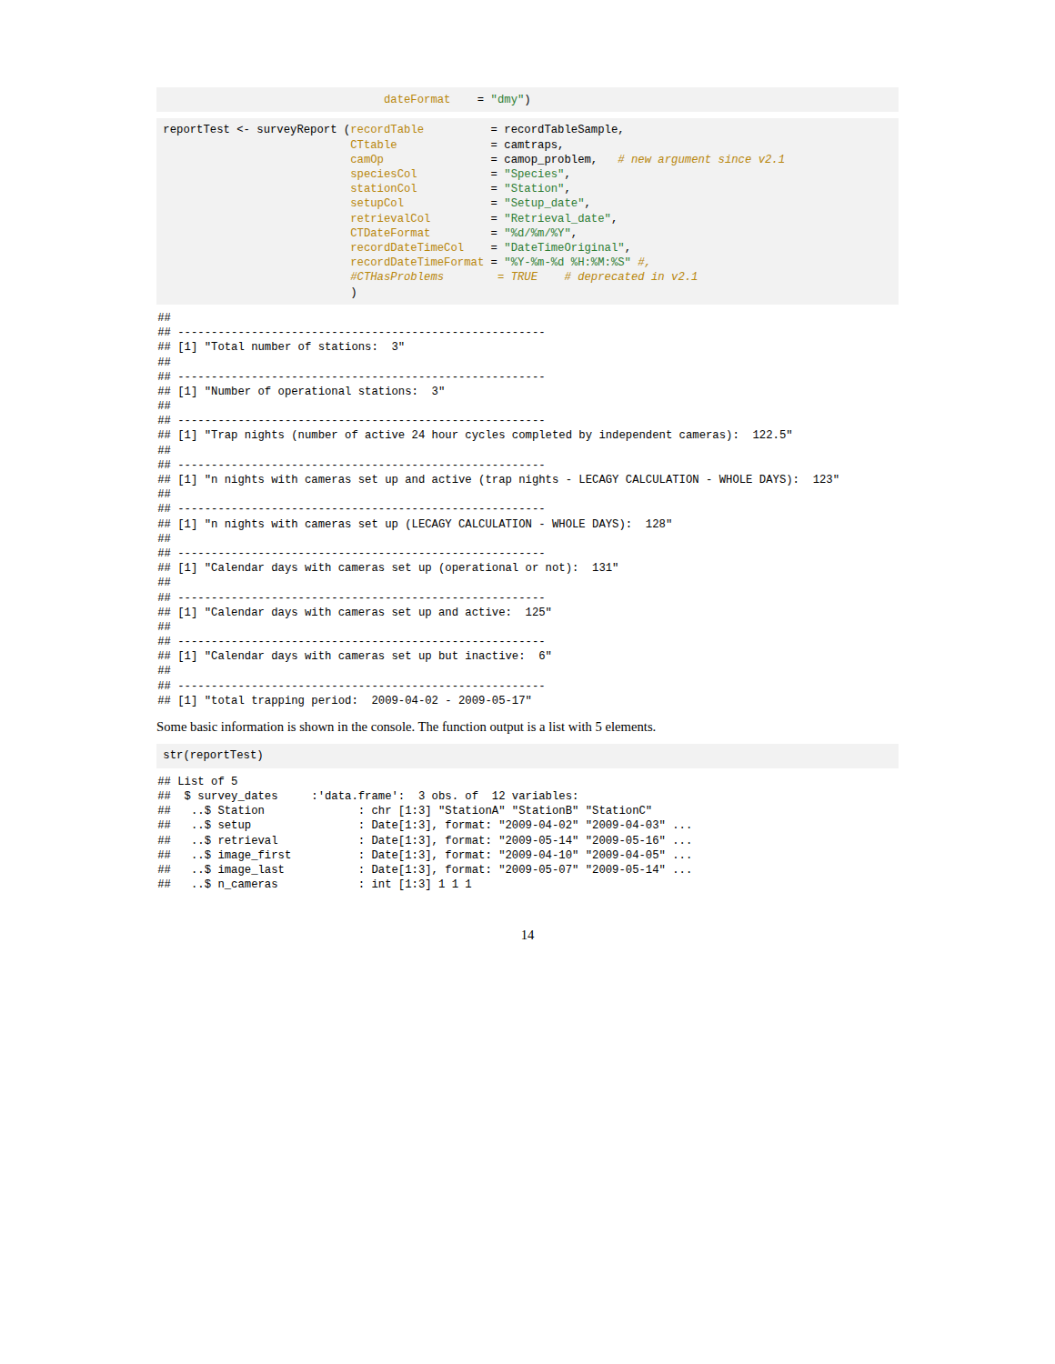dateFormat    = "dmy")
reportTest <- surveyReport (recordTable          = recordTableSample,
                            CTtable              = camtraps,
                            camOp                = camop_problem,   # new argument since v2.1
                            speciesCol           = "Species",
                            stationCol           = "Station",
                            setupCol             = "Setup_date",
                            retrievalCol         = "Retrieval_date",
                            CTDateFormat         = "%d/%m/%Y",
                            recordDateTimeCol    = "DateTimeOriginal",
                            recordDateTimeFormat = "%Y-%m-%d %H:%M:%S" #,
                            #CTHasProblems        = TRUE    # deprecated in v2.1
                            )
## 
## -------------------------------------------------------
## [1] "Total number of stations:  3"
## 
## -------------------------------------------------------
## [1] "Number of operational stations:  3"
## 
## -------------------------------------------------------
## [1] "Trap nights (number of active 24 hour cycles completed by independent cameras):  122.5"
## 
## -------------------------------------------------------
## [1] "n nights with cameras set up and active (trap nights - LECAGY CALCULATION - WHOLE DAYS):  123"
## 
## -------------------------------------------------------
## [1] "n nights with cameras set up (LECAGY CALCULATION - WHOLE DAYS):  128"
## 
## -------------------------------------------------------
## [1] "Calendar days with cameras set up (operational or not):  131"
## 
## -------------------------------------------------------
## [1] "Calendar days with cameras set up and active:  125"
## 
## -------------------------------------------------------
## [1] "Calendar days with cameras set up but inactive:  6"
## 
## -------------------------------------------------------
## [1] "total trapping period:  2009-04-02 - 2009-05-17"
Some basic information is shown in the console. The function output is a list with 5 elements.
str(reportTest)
## List of 5
##  $ survey_dates     :'data.frame':  3 obs. of  12 variables:
##   ..$ Station              : chr [1:3] "StationA" "StationB" "StationC"
##   ..$ setup                : Date[1:3], format: "2009-04-02" "2009-04-03" ...
##   ..$ retrieval            : Date[1:3], format: "2009-05-14" "2009-05-16" ...
##   ..$ image_first          : Date[1:3], format: "2009-04-10" "2009-04-05" ...
##   ..$ image_last           : Date[1:3], format: "2009-05-07" "2009-05-14" ...
##   ..$ n_cameras            : int [1:3] 1 1 1
14